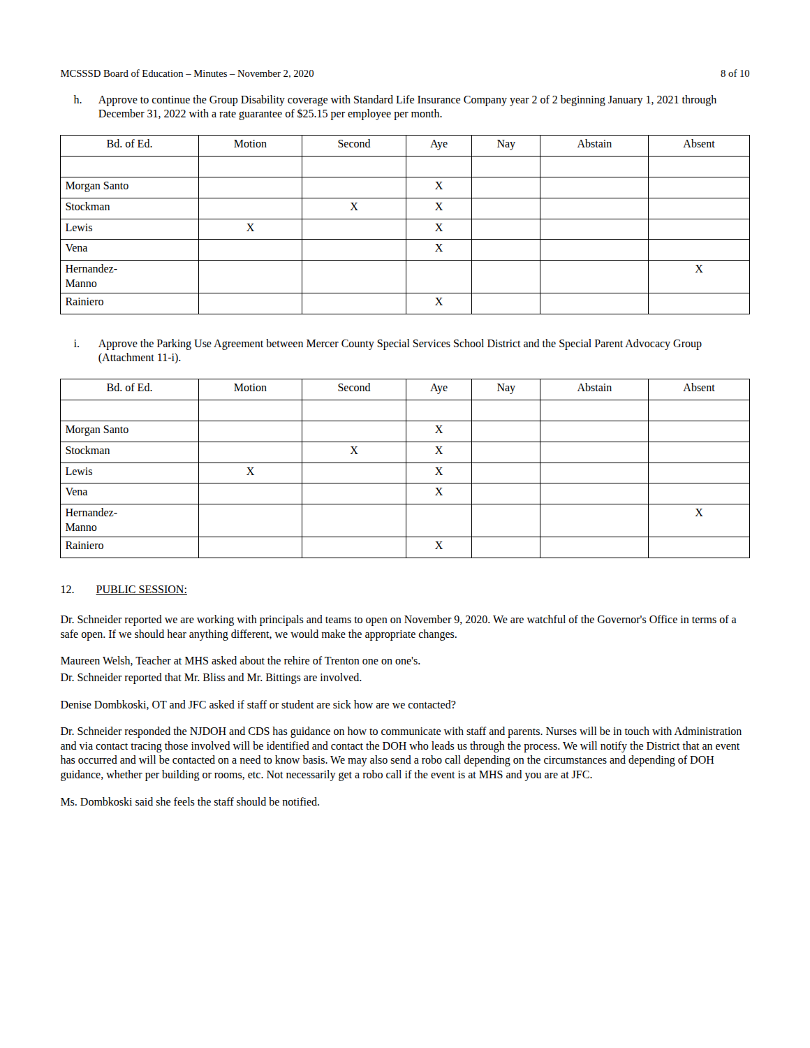MCSSSD Board of Education – Minutes – November 2, 2020 8 of 10
h.
Approve to continue the Group Disability coverage with Standard Life Insurance Company year 2 of 2 beginning January 1, 2021 through December 31, 2022 with a rate guarantee of $25.15 per employee per month.
| Bd. of Ed. | Motion | Second | Aye | Nay | Abstain | Absent |
| --- | --- | --- | --- | --- | --- | --- |
| Morgan Santo | | | X | | | |
| Stockman | | X | X | | | |
| Lewis | X | | X | | | |
| Vena | | | X | | | |
| Hernandez- Manno | | | | | | X |
| Rainiero | | | X | | | |
i.
Approve the Parking Use Agreement between Mercer County Special Services School District and the Special Parent Advocacy Group (Attachment 11-i).
| Bd. of Ed. | Motion | Second | Aye | Nay | Abstain | Absent |
| --- | --- | --- | --- | --- | --- | --- |
| Morgan Santo | | | X | | | |
| Stockman | | X | X | | | |
| Lewis | X | | X | | | |
| Vena | | | X | | | |
| Hernandez- Manno | | | | | | X |
| Rainiero | | | X | | | |
12.
PUBLIC SESSION:
Dr. Schneider reported we are working with principals and teams to open on November 9, 2020. We are watchful of the Governor's Office in terms of a safe open. If we should hear anything different, we would make the appropriate changes.
Maureen Welsh, Teacher at MHS asked about the rehire of Trenton one on one's.
Dr. Schneider reported that Mr. Bliss and Mr. Bittings are involved.
Denise Dombkoski, OT and JFC asked if staff or student are sick how are we contacted?
Dr. Schneider responded the NJDOH and CDS has guidance on how to communicate with staff and parents. Nurses will be in touch with Administration and via contact tracing those involved will be identified and contact the DOH who leads us through the process. We will notify the District that an event has occurred and will be contacted on a need to know basis. We may also send a robo call depending on the circumstances and depending of DOH guidance, whether per building or rooms, etc. Not necessarily get a robo call if the event is at MHS and you are at JFC.
Ms. Dombkoski said she feels the staff should be notified.